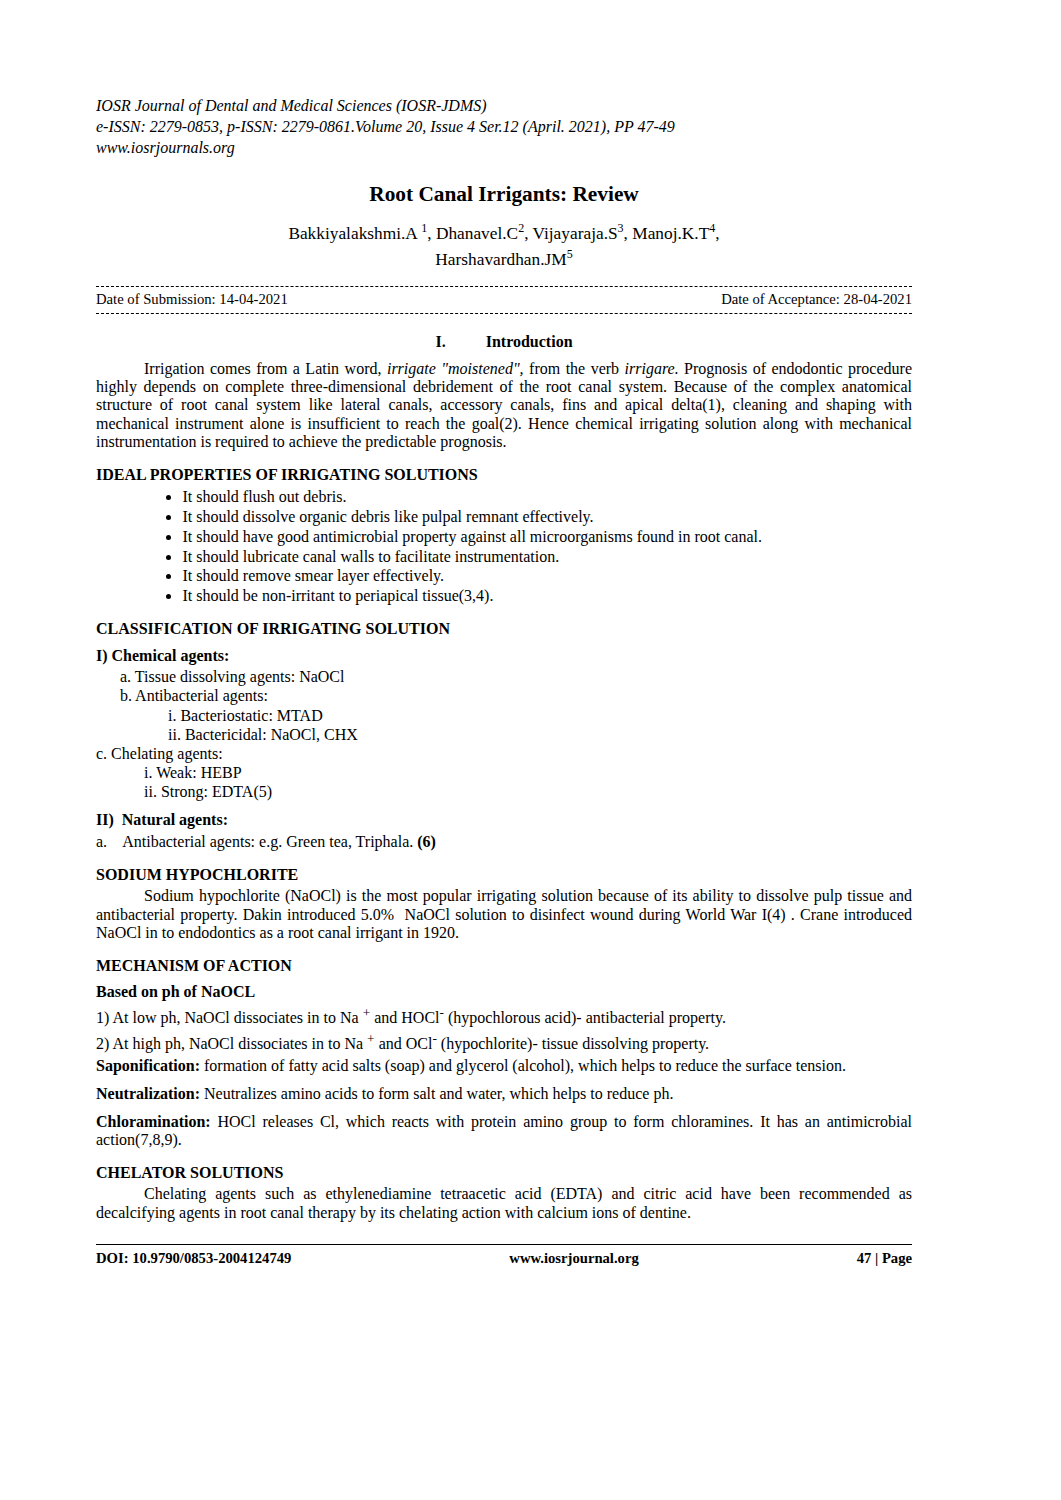IOSR Journal of Dental and Medical Sciences (IOSR-JDMS)
e-ISSN: 2279-0853, p-ISSN: 2279-0861.Volume 20, Issue 4 Ser.12 (April. 2021), PP 47-49
www.iosrjournals.org
Root Canal Irrigants: Review
Bakkiyalakshmi.A 1, Dhanavel.C2, Vijayaraja.S3, Manoj.K.T4,
Harshavardhan.JM5
Date of Submission: 14-04-2021 Date of Acceptance: 28-04-2021
I. Introduction
Irrigation comes from a Latin word, irrigate "moistened", from the verb irrigare. Prognosis of endodontic procedure highly depends on complete three-dimensional debridement of the root canal system. Because of the complex anatomical structure of root canal system like lateral canals, accessory canals, fins and apical delta(1), cleaning and shaping with mechanical instrument alone is insufficient to reach the goal(2). Hence chemical irrigating solution along with mechanical instrumentation is required to achieve the predictable prognosis.
Ideal properties of irrigating solutions
It should flush out debris.
It should dissolve organic debris like pulpal remnant effectively.
It should have good antimicrobial property against all microorganisms found in root canal.
It should lubricate canal walls to facilitate instrumentation.
It should remove smear layer effectively.
It should be non-irritant to periapical tissue(3,4).
Classification of irrigating solution
I) Chemical agents:
a. Tissue dissolving agents: NaOCl
b. Antibacterial agents:
i. Bacteriostatic: MTAD
ii. Bactericidal: NaOCl, CHX
c. Chelating agents:
i. Weak: HEBP
ii. Strong: EDTA(5)
II) Natural agents:
a. Antibacterial agents: e.g. Green tea, Triphala. (6)
Sodium hypochlorite
Sodium hypochlorite (NaOCl) is the most popular irrigating solution because of its ability to dissolve pulp tissue and antibacterial property. Dakin introduced 5.0% NaOCl solution to disinfect wound during World War I(4) . Crane introduced NaOCl in to endodontics as a root canal irrigant in 1920.
Mechanism of action
Based on ph of NaOCL
1) At low ph, NaOCl dissociates in to Na + and HOCl- (hypochlorous acid)- antibacterial property.
2) At high ph, NaOCl dissociates in to Na + and OCl- (hypochlorite)- tissue dissolving property.
Saponification: formation of fatty acid salts (soap) and glycerol (alcohol), which helps to reduce the surface tension.
Neutralization: Neutralizes amino acids to form salt and water, which helps to reduce ph.
Chloramination: HOCl releases Cl, which reacts with protein amino group to form chloramines. It has an antimicrobial action(7,8,9).
Chelator solutions
Chelating agents such as ethylenediamine tetraacetic acid (EDTA) and citric acid have been recommended as decalcifying agents in root canal therapy by its chelating action with calcium ions of dentine.
DOI: 10.9790/0853-2004124749 www.iosrjournal.org 47 | Page